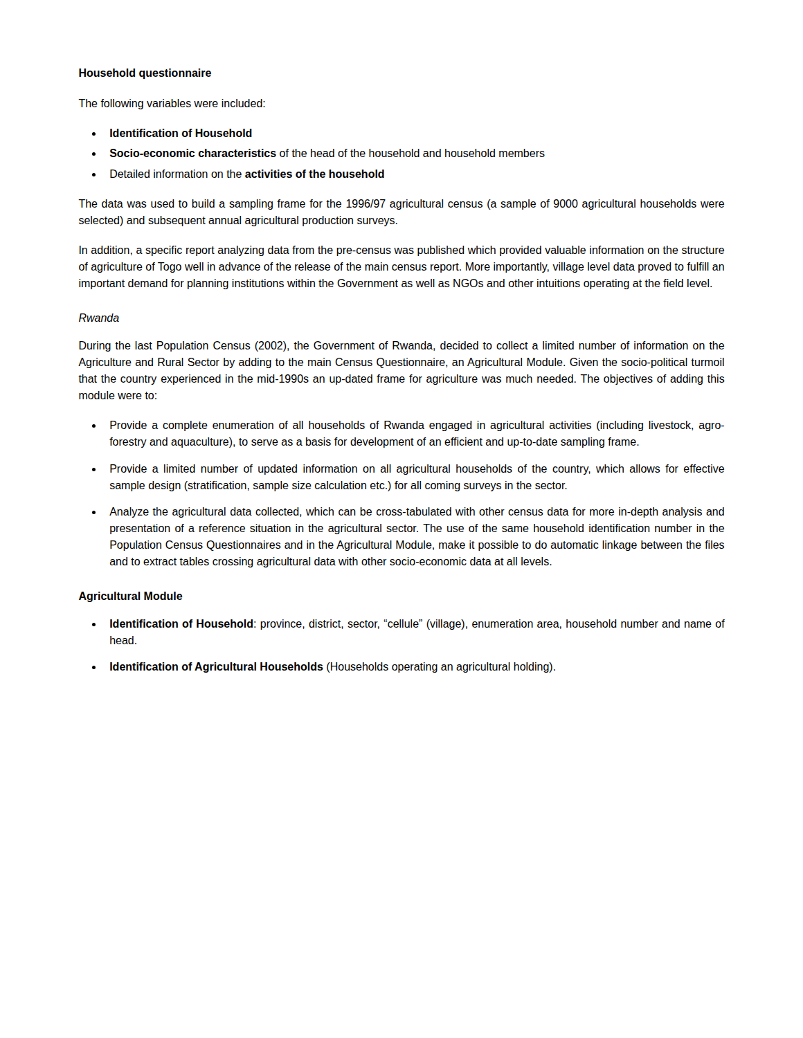Household questionnaire
The following variables were included:
Identification of Household
Socio-economic characteristics of the head of the household and household members
Detailed information on the activities of the household
The data was used to build a sampling frame for the 1996/97 agricultural census (a sample of 9000 agricultural households were selected) and subsequent annual agricultural production surveys.
In addition, a specific report analyzing data from the pre-census was published which provided valuable information on the structure of agriculture of Togo well in advance of the release of the main census report. More importantly, village level data proved to fulfill an important demand for planning institutions within the Government as well as NGOs and other intuitions operating at the field level.
Rwanda
During the last Population Census (2002), the Government of Rwanda, decided to collect a limited number of information on the Agriculture and Rural Sector by adding to the main Census Questionnaire, an Agricultural Module. Given the socio-political turmoil that the country experienced in the mid-1990s an up-dated frame for agriculture was much needed. The objectives of adding this module were to:
Provide a complete enumeration of all households of Rwanda engaged in agricultural activities (including livestock, agro-forestry and aquaculture), to serve as a basis for development of an efficient and up-to-date sampling frame.
Provide a limited number of updated information on all agricultural households of the country, which allows for effective sample design (stratification, sample size calculation etc.) for all coming surveys in the sector.
Analyze the agricultural data collected, which can be cross-tabulated with other census data for more in-depth analysis and presentation of a reference situation in the agricultural sector. The use of the same household identification number in the Population Census Questionnaires and in the Agricultural Module, make it possible to do automatic linkage between the files and to extract tables crossing agricultural data with other socio-economic data at all levels.
Agricultural Module
Identification of Household: province, district, sector, “cellule” (village), enumeration area, household number and name of head.
Identification of Agricultural Households (Households operating an agricultural holding).